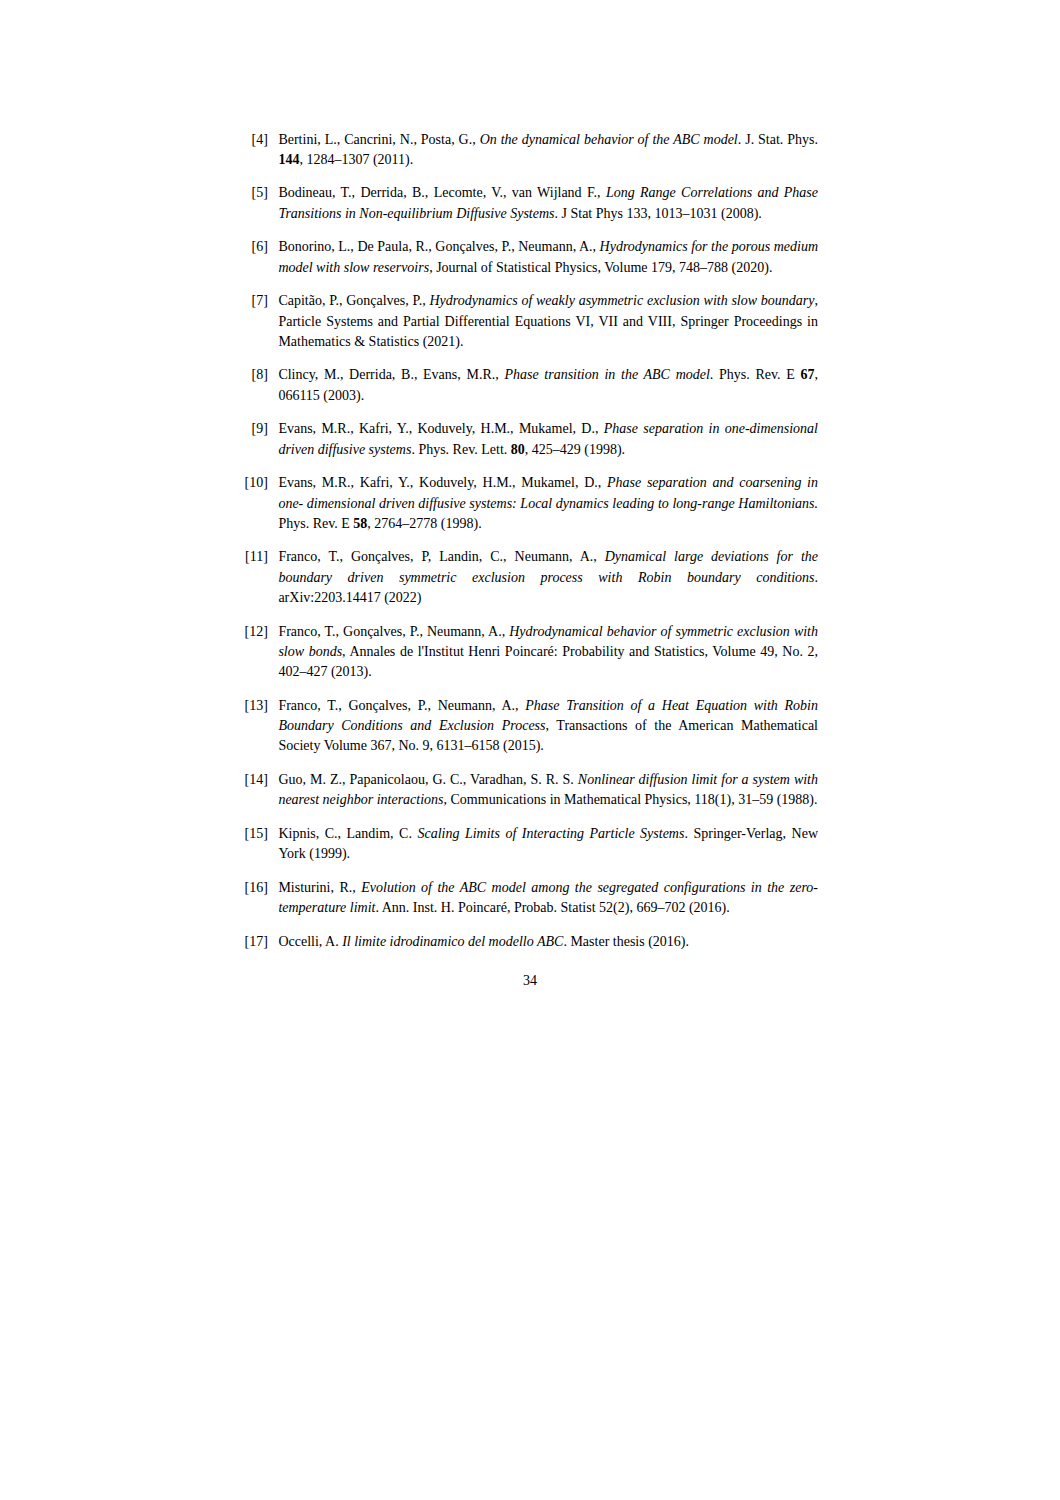[4] Bertini, L., Cancrini, N., Posta, G., On the dynamical behavior of the ABC model. J. Stat. Phys. 144, 1284–1307 (2011).
[5] Bodineau, T., Derrida, B., Lecomte, V., van Wijland F., Long Range Correlations and Phase Transitions in Non-equilibrium Diffusive Systems. J Stat Phys 133, 1013–1031 (2008).
[6] Bonorino, L., De Paula, R., Gonçalves, P., Neumann, A., Hydrodynamics for the porous medium model with slow reservoirs, Journal of Statistical Physics, Volume 179, 748–788 (2020).
[7] Capitão, P., Gonçalves, P., Hydrodynamics of weakly asymmetric exclusion with slow boundary, Particle Systems and Partial Differential Equations VI, VII and VIII, Springer Proceedings in Mathematics & Statistics (2021).
[8] Clincy, M., Derrida, B., Evans, M.R., Phase transition in the ABC model. Phys. Rev. E 67, 066115 (2003).
[9] Evans, M.R., Kafri, Y., Koduvely, H.M., Mukamel, D., Phase separation in one-dimensional driven diffusive systems. Phys. Rev. Lett. 80, 425–429 (1998).
[10] Evans, M.R., Kafri, Y., Koduvely, H.M., Mukamel, D., Phase separation and coarsening in one- dimensional driven diffusive systems: Local dynamics leading to long-range Hamiltonians. Phys. Rev. E 58, 2764–2778 (1998).
[11] Franco, T., Gonçalves, P, Landin, C., Neumann, A., Dynamical large deviations for the boundary driven symmetric exclusion process with Robin boundary conditions. arXiv:2203.14417 (2022)
[12] Franco, T., Gonçalves, P., Neumann, A., Hydrodynamical behavior of symmetric exclusion with slow bonds, Annales de l'Institut Henri Poincaré: Probability and Statistics, Volume 49, No. 2, 402–427 (2013).
[13] Franco, T., Gonçalves, P., Neumann, A., Phase Transition of a Heat Equation with Robin Boundary Conditions and Exclusion Process, Transactions of the American Mathematical Society Volume 367, No. 9, 6131–6158 (2015).
[14] Guo, M. Z., Papanicolaou, G. C., Varadhan, S. R. S. Nonlinear diffusion limit for a system with nearest neighbor interactions, Communications in Mathematical Physics, 118(1), 31–59 (1988).
[15] Kipnis, C., Landim, C. Scaling Limits of Interacting Particle Systems. Springer-Verlag, New York (1999).
[16] Misturini, R., Evolution of the ABC model among the segregated configurations in the zero-temperature limit. Ann. Inst. H. Poincaré, Probab. Statist 52(2), 669–702 (2016).
[17] Occelli, A. Il limite idrodinamico del modello ABC. Master thesis (2016).
34